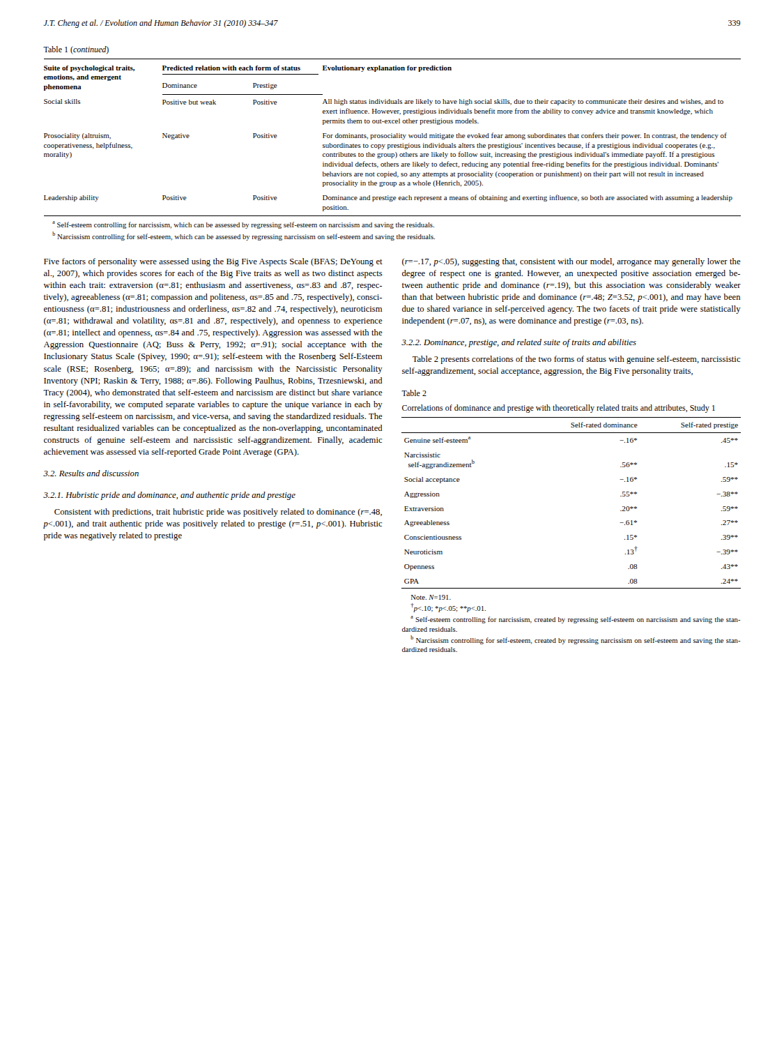J.T. Cheng et al. / Evolution and Human Behavior 31 (2010) 334–347 339
Table 1 (continued)
| Suite of psychological traits, emotions, and emergent phenomena | Predicted relation with each form of status | Evolutionary explanation for prediction |
| --- | --- | --- |
| Dominance | Prestige |
| Social skills | Positive but weak | Positive | All high status individuals are likely to have high social skills, due to their capacity to communicate their desires and wishes, and to exert influence. However, prestigious individuals benefit more from the ability to convey advice and transmit knowledge, which permits them to out-excel other prestigious models. |
| Prosociality (altruism, cooperativeness, helpfulness, morality) | Negative | Positive | For dominants, prosociality would mitigate the evoked fear among subordinates that confers their power. In contrast, the tendency of subordinates to copy prestigious individuals alters the prestigious' incentives because, if a prestigious individual cooperates (e.g., contributes to the group) others are likely to follow suit, increasing the prestigious individual's immediate payoff. If a prestigious individual defects, others are likely to defect, reducing any potential free-riding benefits for the prestigious individual. Dominants' behaviors are not copied, so any attempts at prosociality (cooperation or punishment) on their part will not result in increased prosociality in the group as a whole (Henrich, 2005). |
| Leadership ability | Positive | Positive | Dominance and prestige each represent a means of obtaining and exerting influence, so both are associated with assuming a leadership position. |
a Self-esteem controlling for narcissism, which can be assessed by regressing self-esteem on narcissism and saving the residuals.
b Narcissism controlling for self-esteem, which can be assessed by regressing narcissism on self-esteem and saving the residuals.
Five factors of personality were assessed using the Big Five Aspects Scale (BFAS; DeYoung et al., 2007), which provides scores for each of the Big Five traits as well as two distinct aspects within each trait: extraversion (α=.81; enthusiasm and assertiveness, αs=.83 and .87, respectively), agreeableness (α=.81; compassion and politeness, αs=.85 and .75, respectively), conscientiousness (α=.81; industriousness and orderliness, αs=.82 and .74, respectively), neuroticism (α=.81; withdrawal and volatility, αs=.81 and .87, respectively), and openness to experience (α=.81; intellect and openness, αs=.84 and .75, respectively). Aggression was assessed with the Aggression Questionnaire (AQ; Buss & Perry, 1992; α=.91); social acceptance with the Inclusionary Status Scale (Spivey, 1990; α=.91); self-esteem with the Rosenberg Self-Esteem scale (RSE; Rosenberg, 1965; α=.89); and narcissism with the Narcissistic Personality Inventory (NPI; Raskin & Terry, 1988; α=.86). Following Paulhus, Robins, Trzesniewski, and Tracy (2004), who demonstrated that self-esteem and narcissism are distinct but share variance in self-favorability, we computed separate variables to capture the unique variance in each by regressing self-esteem on narcissism, and vice-versa, and saving the standardized residuals. The resultant residualized variables can be conceptualized as the non-overlapping, uncontaminated constructs of genuine self-esteem and narcissistic self-aggrandizement. Finally, academic achievement was assessed via self-reported Grade Point Average (GPA).
3.2. Results and discussion
3.2.1. Hubristic pride and dominance, and authentic pride and prestige
Consistent with predictions, trait hubristic pride was positively related to dominance (r=.48, p<.001), and trait authentic pride was positively related to prestige (r=.51, p<.001). Hubristic pride was negatively related to prestige
(r=−.17, p<.05), suggesting that, consistent with our model, arrogance may generally lower the degree of respect one is granted. However, an unexpected positive association emerged between authentic pride and dominance (r=.19), but this association was considerably weaker than that between hubristic pride and dominance (r=.48; Z=3.52, p<.001), and may have been due to shared variance in self-perceived agency. The two facets of trait pride were statistically independent (r=.07, ns), as were dominance and prestige (r=.03, ns).
3.2.2. Dominance, prestige, and related suite of traits and abilities
Table 2 presents correlations of the two forms of status with genuine self-esteem, narcissistic self-aggrandizement, social acceptance, aggression, the Big Five personality traits,
Table 2
Correlations of dominance and prestige with theoretically related traits and attributes, Study 1
| | Self-rated dominance | Self-rated prestige |
| --- | --- | --- |
| Genuine self-esteem a | −.16* | .45** |
| Narcissistic self-aggrandizement b | .56** | .15* |
| Social acceptance | −.16* | .59** |
| Aggression | .55** | −.38** |
| Extraversion | .20** | .59** |
| Agreeableness | −.61* | .27** |
| Conscientiousness | .15* | .39** |
| Neuroticism | .13 † | −.39** |
| Openness | .08 | .43** |
| GPA | .08 | .24** |
Note. N=191.
†p<.10; *p<.05; **p<.01.
a Self-esteem controlling for narcissism, created by regressing self-esteem on narcissism and saving the standardized residuals.
b Narcissism controlling for self-esteem, created by regressing narcissism on self-esteem and saving the standardized residuals.